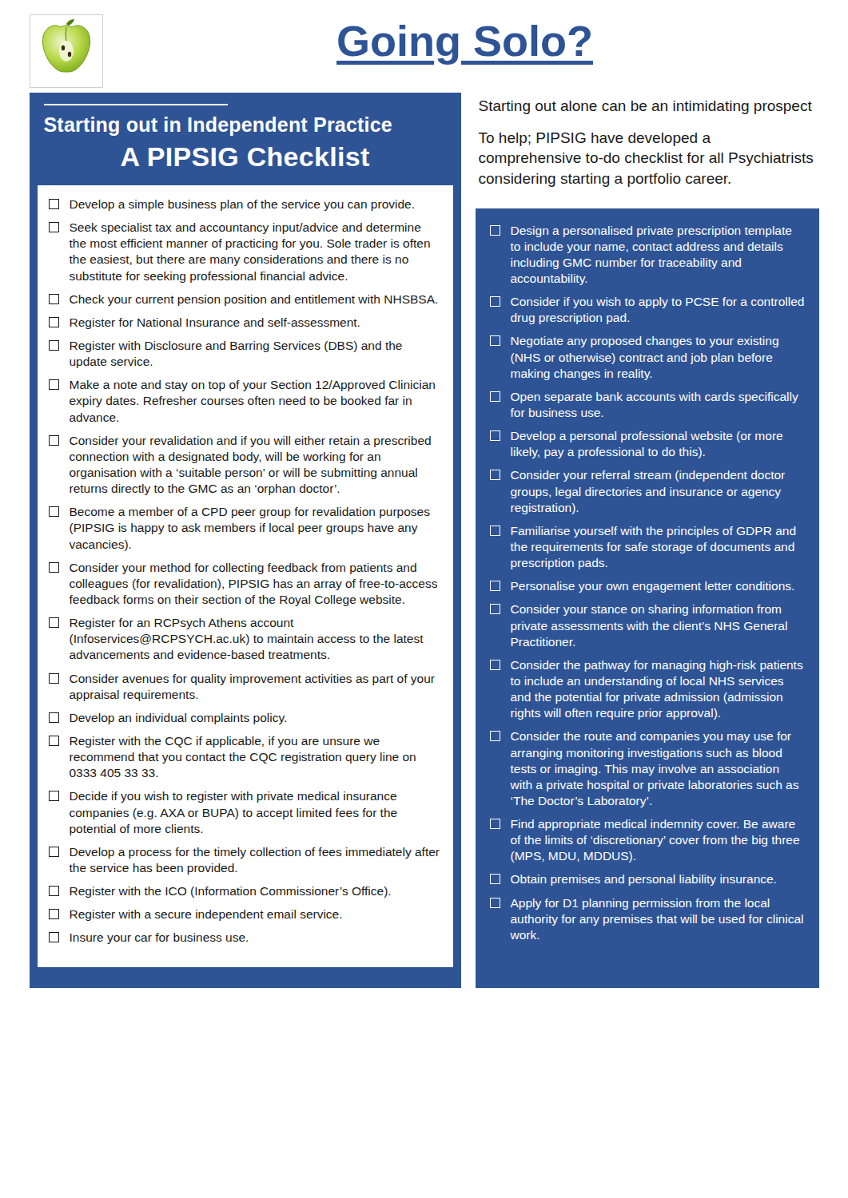Going Solo?
Starting out in Independent Practice
A PIPSIG Checklist
Develop a simple business plan of the service you can provide.
Seek specialist tax and accountancy input/advice and determine the most efficient manner of practicing for you. Sole trader is often the easiest, but there are many considerations and there is no substitute for seeking professional financial advice.
Check your current pension position and entitlement with NHSBSA.
Register for National Insurance and self-assessment.
Register with Disclosure and Barring Services (DBS) and the update service.
Make a note and stay on top of your Section 12/Approved Clinician expiry dates. Refresher courses often need to be booked far in advance.
Consider your revalidation and if you will either retain a prescribed connection with a designated body, will be working for an organisation with a ‘suitable person’ or will be submitting annual returns directly to the GMC as an ‘orphan doctor’.
Become a member of a CPD peer group for revalidation purposes (PIPSIG is happy to ask members if local peer groups have any vacancies).
Consider your method for collecting feedback from patients and colleagues (for revalidation), PIPSIG has an array of free-to-access feedback forms on their section of the Royal College website.
Register for an RCPsych Athens account (Infoservices@RCPSYCH.ac.uk) to maintain access to the latest advancements and evidence-based treatments.
Consider avenues for quality improvement activities as part of your appraisal requirements.
Develop an individual complaints policy.
Register with the CQC if applicable, if you are unsure we recommend that you contact the CQC registration query line on 0333 405 33 33.
Decide if you wish to register with private medical insurance companies (e.g. AXA or BUPA) to accept limited fees for the potential of more clients.
Develop a process for the timely collection of fees immediately after the service has been provided.
Register with the ICO (Information Commissioner’s Office).
Register with a secure independent email service.
Insure your car for business use.
Starting out alone can be an intimidating prospect
To help; PIPSIG have developed a comprehensive to-do checklist for all Psychiatrists considering starting a portfolio career.
Design a personalised private prescription template to include your name, contact address and details including GMC number for traceability and accountability.
Consider if you wish to apply to PCSE for a controlled drug prescription pad.
Negotiate any proposed changes to your existing (NHS or otherwise) contract and job plan before making changes in reality.
Open separate bank accounts with cards specifically for business use.
Develop a personal professional website (or more likely, pay a professional to do this).
Consider your referral stream (independent doctor groups, legal directories and insurance or agency registration).
Familiarise yourself with the principles of GDPR and the requirements for safe storage of documents and prescription pads.
Personalise your own engagement letter conditions.
Consider your stance on sharing information from private assessments with the client’s NHS General Practitioner.
Consider the pathway for managing high-risk patients to include an understanding of local NHS services and the potential for private admission (admission rights will often require prior approval).
Consider the route and companies you may use for arranging monitoring investigations such as blood tests or imaging. This may involve an association with a private hospital or private laboratories such as ‘The Doctor’s Laboratory’.
Find appropriate medical indemnity cover. Be aware of the limits of ‘discretionary’ cover from the big three (MPS, MDU, MDDUS).
Obtain premises and personal liability insurance.
Apply for D1 planning permission from the local authority for any premises that will be used for clinical work.